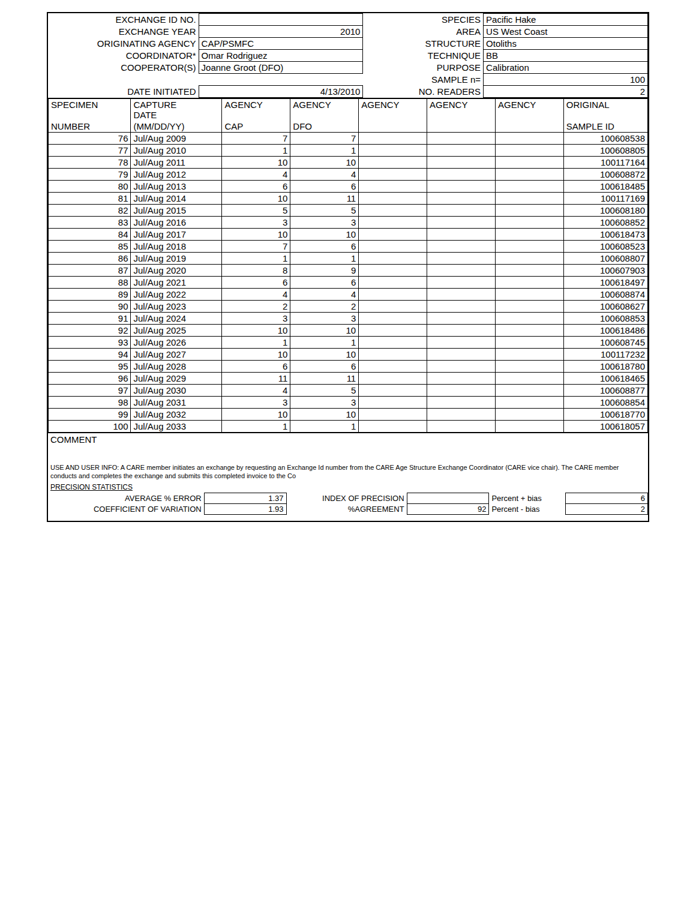| EXCHANGE ID NO. | | | SPECIES | Pacific Hake |
| EXCHANGE YEAR | 2010 | | AREA | US West Coast |
| ORIGINATING AGENCY | CAP/PSMFC | | STRUCTURE | Otoliths |
| COORDINATOR* | Omar Rodriguez | | TECHNIQUE | BB |
| COOPERATOR(S) | Joanne Groot (DFO) | | PURPOSE | Calibration |
| | | | SAMPLE n= | 100 |
| DATE INITIATED | 4/13/2010 | | NO. READERS | 2 |
| SPECIMEN | CAPTURE DATE | AGENCY | AGENCY | AGENCY | AGENCY | AGENCY | ORIGINAL |
| --- | --- | --- | --- | --- | --- | --- | --- |
| NUMBER | (MM/DD/YY) | CAP | DFO | | | | SAMPLE ID |
| 76 | Jul/Aug 2009 | 7 | 7 | | | | 100608538 |
| 77 | Jul/Aug 2010 | 1 | 1 | | | | 100608805 |
| 78 | Jul/Aug 2011 | 10 | 10 | | | | 100117164 |
| 79 | Jul/Aug 2012 | 4 | 4 | | | | 100608872 |
| 80 | Jul/Aug 2013 | 6 | 6 | | | | 100618485 |
| 81 | Jul/Aug 2014 | 10 | 11 | | | | 100117169 |
| 82 | Jul/Aug 2015 | 5 | 5 | | | | 100608180 |
| 83 | Jul/Aug 2016 | 3 | 3 | | | | 100608852 |
| 84 | Jul/Aug 2017 | 10 | 10 | | | | 100618473 |
| 85 | Jul/Aug 2018 | 7 | 6 | | | | 100608523 |
| 86 | Jul/Aug 2019 | 1 | 1 | | | | 100608807 |
| 87 | Jul/Aug 2020 | 8 | 9 | | | | 100607903 |
| 88 | Jul/Aug 2021 | 6 | 6 | | | | 100618497 |
| 89 | Jul/Aug 2022 | 4 | 4 | | | | 100608874 |
| 90 | Jul/Aug 2023 | 2 | 2 | | | | 100608627 |
| 91 | Jul/Aug 2024 | 3 | 3 | | | | 100608853 |
| 92 | Jul/Aug 2025 | 10 | 10 | | | | 100618486 |
| 93 | Jul/Aug 2026 | 1 | 1 | | | | 100608745 |
| 94 | Jul/Aug 2027 | 10 | 10 | | | | 100117232 |
| 95 | Jul/Aug 2028 | 6 | 6 | | | | 100618780 |
| 96 | Jul/Aug 2029 | 11 | 11 | | | | 100618465 |
| 97 | Jul/Aug 2030 | 4 | 5 | | | | 100608877 |
| 98 | Jul/Aug 2031 | 3 | 3 | | | | 100608854 |
| 99 | Jul/Aug 2032 | 10 | 10 | | | | 100618770 |
| 100 | Jul/Aug 2033 | 1 | 1 | | | | 100618057 |
COMMENT
USE AND USER INFO: A CARE member initiates an exchange by requesting an Exchange Id number from the CARE Age Structure Exchange Coordinator (CARE vice chair). The CARE member conducts and completes the exchange and submits this completed invoice to the Co
PRECISION STATISTICS
| AVERAGE % ERROR | 1.37 | INDEX OF PRECISION | | Percent + bias | 6 |
| COEFFICIENT OF VARIATION | 1.93 | %AGREEMENT | 92 | Percent - bias | 2 |